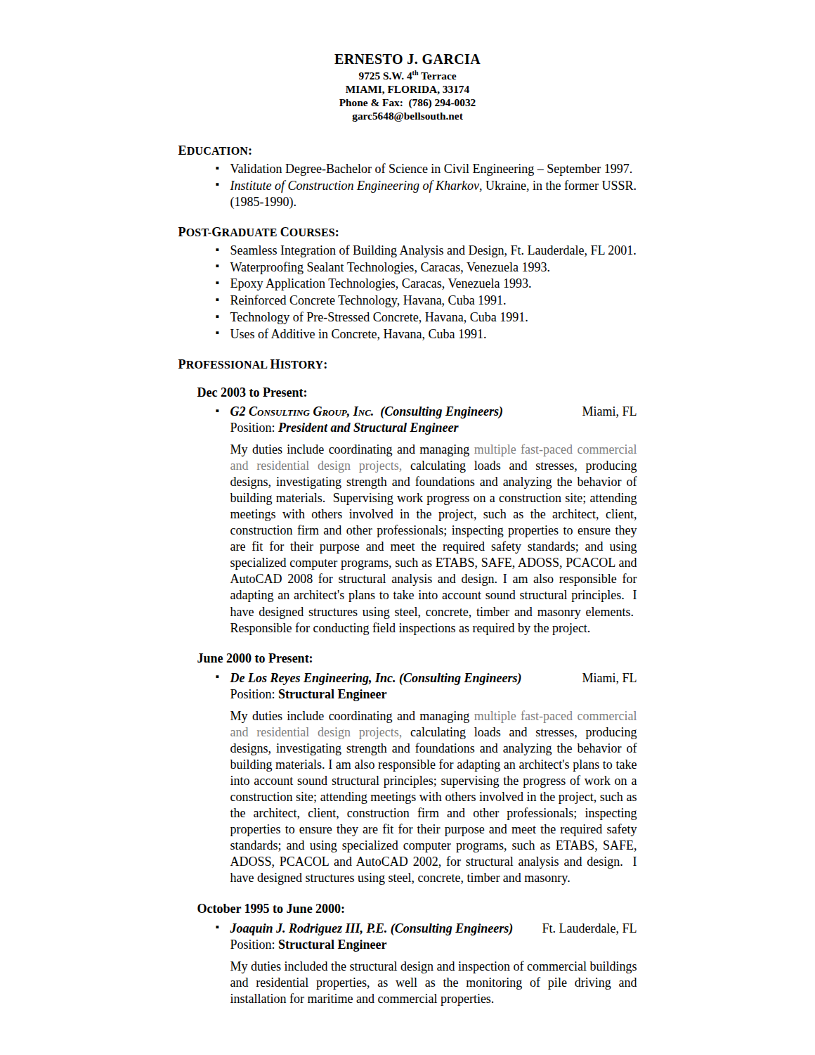ERNESTO J. GARCIA
9725 S.W. 4th Terrace
MIAMI, FLORIDA, 33174
Phone & Fax: (786) 294-0032
garc5648@bellsouth.net
EDUCATION:
Validation Degree-Bachelor of Science in Civil Engineering – September 1997.
Institute of Construction Engineering of Kharkov, Ukraine, in the former USSR. (1985-1990).
POST-GRADUATE COURSES:
Seamless Integration of Building Analysis and Design, Ft. Lauderdale, FL 2001.
Waterproofing Sealant Technologies, Caracas, Venezuela 1993.
Epoxy Application Technologies, Caracas, Venezuela 1993.
Reinforced Concrete Technology, Havana, Cuba 1991.
Technology of Pre-Stressed Concrete, Havana, Cuba 1991.
Uses of Additive in Concrete, Havana, Cuba 1991.
PROFESSIONAL HISTORY:
Dec 2003 to Present:
G2 Consulting Group, Inc. (Consulting Engineers) Miami, FL
Position: President and Structural Engineer
My duties include coordinating and managing multiple fast-paced commercial and residential design projects, calculating loads and stresses, producing designs, investigating strength and foundations and analyzing the behavior of building materials. Supervising work progress on a construction site; attending meetings with others involved in the project, such as the architect, client, construction firm and other professionals; inspecting properties to ensure they are fit for their purpose and meet the required safety standards; and using specialized computer programs, such as ETABS, SAFE, ADOSS, PCACOL and AutoCAD 2008 for structural analysis and design. I am also responsible for adapting an architect's plans to take into account sound structural principles. I have designed structures using steel, concrete, timber and masonry elements. Responsible for conducting field inspections as required by the project.
June 2000 to Present:
De Los Reyes Engineering, Inc. (Consulting Engineers) Miami, FL
Position: Structural Engineer
My duties include coordinating and managing multiple fast-paced commercial and residential design projects, calculating loads and stresses, producing designs, investigating strength and foundations and analyzing the behavior of building materials. I am also responsible for adapting an architect's plans to take into account sound structural principles; supervising the progress of work on a construction site; attending meetings with others involved in the project, such as the architect, client, construction firm and other professionals; inspecting properties to ensure they are fit for their purpose and meet the required safety standards; and using specialized computer programs, such as ETABS, SAFE, ADOSS, PCACOL and AutoCAD 2002, for structural analysis and design. I have designed structures using steel, concrete, timber and masonry.
October 1995 to June 2000:
Joaquin J. Rodriguez III, P.E. (Consulting Engineers) Ft. Lauderdale, FL
Position: Structural Engineer
My duties included the structural design and inspection of commercial buildings and residential properties, as well as the monitoring of pile driving and installation for maritime and commercial properties.